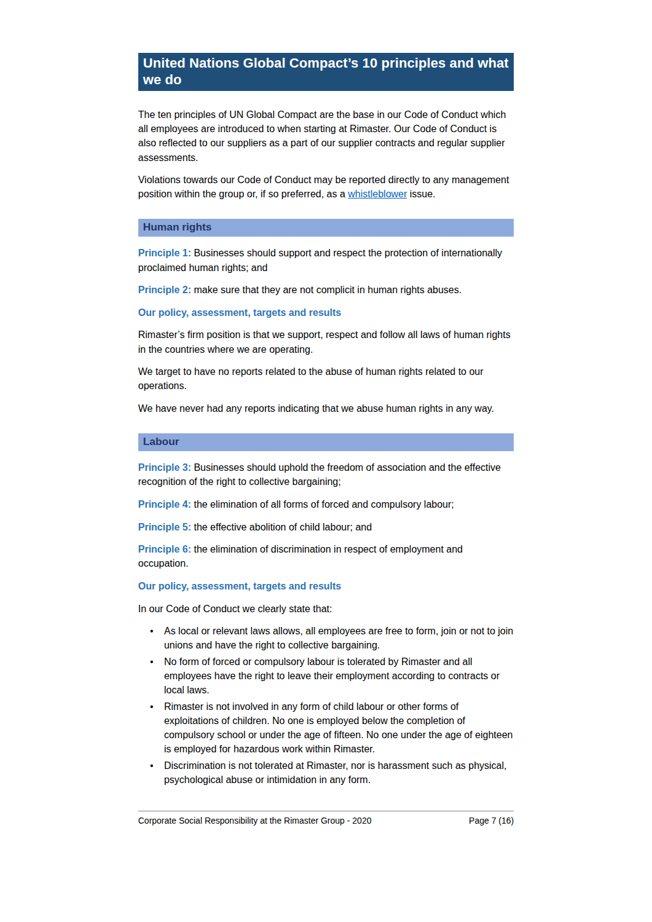United Nations Global Compact’s 10 principles and what we do
The ten principles of UN Global Compact are the base in our Code of Conduct which all employees are introduced to when starting at Rimaster. Our Code of Conduct is also reflected to our suppliers as a part of our supplier contracts and regular supplier assessments.
Violations towards our Code of Conduct may be reported directly to any management position within the group or, if so preferred, as a whistleblower issue.
Human rights
Principle 1: Businesses should support and respect the protection of internationally proclaimed human rights; and
Principle 2: make sure that they are not complicit in human rights abuses.
Our policy, assessment, targets and results
Rimaster’s firm position is that we support, respect and follow all laws of human rights in the countries where we are operating.
We target to have no reports related to the abuse of human rights related to our operations.
We have never had any reports indicating that we abuse human rights in any way.
Labour
Principle 3: Businesses should uphold the freedom of association and the effective recognition of the right to collective bargaining;
Principle 4: the elimination of all forms of forced and compulsory labour;
Principle 5: the effective abolition of child labour; and
Principle 6: the elimination of discrimination in respect of employment and occupation.
Our policy, assessment, targets and results
In our Code of Conduct we clearly state that:
As local or relevant laws allows, all employees are free to form, join or not to join unions and have the right to collective bargaining.
No form of forced or compulsory labour is tolerated by Rimaster and all employees have the right to leave their employment according to contracts or local laws.
Rimaster is not involved in any form of child labour or other forms of exploitations of children. No one is employed below the completion of compulsory school or under the age of fifteen. No one under the age of eighteen is employed for hazardous work within Rimaster.
Discrimination is not tolerated at Rimaster, nor is harassment such as physical, psychological abuse or intimidation in any form.
Corporate Social Responsibility at the Rimaster Group - 2020 Page 7 (16)